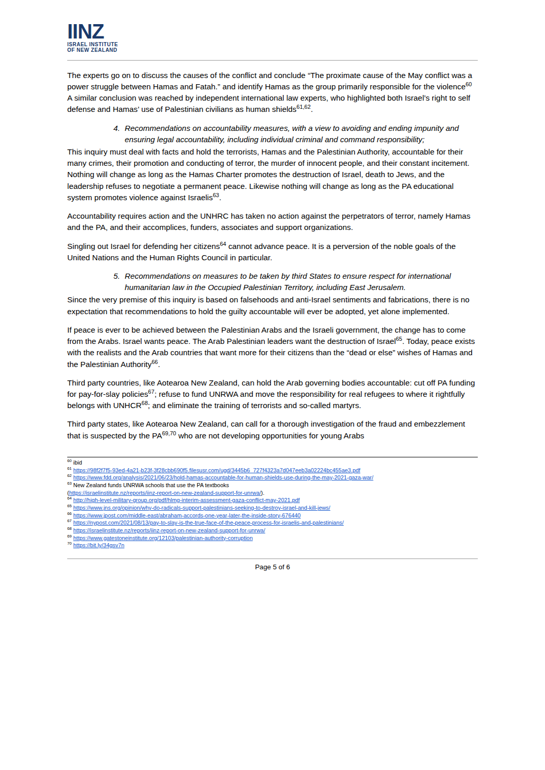IINZ
ISRAEL INSTITUTE
OF NEW ZEALAND
The experts go on to discuss the causes of the conflict and conclude “The proximate cause of the May conflict was a power struggle between Hamas and Fatah.” and identify Hamas as the group primarily responsible for the violence60 A similar conclusion was reached by independent international law experts, who highlighted both Israel’s right to self defense and Hamas’ use of Palestinian civilians as human shields61,62.
4.
Recommendations on accountability measures, with a view to avoiding and ending impunity and ensuring legal accountability, including individual criminal and command responsibility;
This inquiry must deal with facts and hold the terrorists, Hamas and the Palestinian Authority, accountable for their many crimes, their promotion and conducting of terror, the murder of innocent people, and their constant incitement. Nothing will change as long as the Hamas Charter promotes the destruction of Israel, death to Jews, and the leadership refuses to negotiate a permanent peace. Likewise nothing will change as long as the PA educational system promotes violence against Israelis63.
Accountability requires action and the UNHRC has taken no action against the perpetrators of terror, namely Hamas and the PA, and their accomplices, funders, associates and support organizations.
Singling out Israel for defending her citizens64 cannot advance peace. It is a perversion of the noble goals of the United Nations and the Human Rights Council in particular.
5.
Recommendations on measures to be taken by third States to ensure respect for international humanitarian law in the Occupied Palestinian Territory, including East Jerusalem.
Since the very premise of this inquiry is based on falsehoods and anti-Israel sentiments and fabrications, there is no expectation that recommendations to hold the guilty accountable will ever be adopted, yet alone implemented.
If peace is ever to be achieved between the Palestinian Arabs and the Israeli government, the change has to come from the Arabs. Israel wants peace. The Arab Palestinian leaders want the destruction of Israel65. Today, peace exists with the realists and the Arab countries that want more for their citizens than the “dead or else” wishes of Hamas and the Palestinian Authority66.
Third party countries, like Aotearoa New Zealand, can hold the Arab governing bodies accountable: cut off PA funding for pay-for-slay policies67; refuse to fund UNRWA and move the responsibility for real refugees to where it rightfully belongs with UNHCR68; and eliminate the training of terrorists and so-called martyrs.
Third party states, like Aotearoa New Zealand, can call for a thorough investigation of the fraud and embezzlement that is suspected by the PA69,70 who are not developing opportunities for young Arabs
60 ibid
61 https://98f2f7f5-93ed-4a21-b23f-3f28cbb690f5.filesusr.com/ugd/3445b6_727f4323a7d047eeb3a02224bc455ae3.pdf
62 https://www.fdd.org/analysis/2021/06/23/hold-hamas-accountable-for-human-shields-use-during-the-may-2021-gaza-war/
63 New Zealand funds UNRWA schools that use the PA textbooks
(https://israelinstitute.nz/reports/iinz-report-on-new-zealand-support-for-unrwa/).
64 http://high-level-military-group.org/pdf/hlmg-interim-assessment-gaza-conflict-may-2021.pdf
65 https://www.jns.org/opinion/why-do-radicals-support-palestinians-seeking-to-destroy-israel-and-kill-jews/
66 https://www.jpost.com/middle-east/abraham-accords-one-year-later-the-inside-story-676440
67 https://nypost.com/2021/08/13/pay-to-slay-is-the-true-face-of-the-peace-process-for-israelis-and-palestinians/
68 https://israelinstitute.nz/reports/iinz-report-on-new-zealand-support-for-unrwa/
69 https://www.gatestoneinstitute.org/12103/palestinian-authority-corruption
70 https://bit.ly/34gsv7n
Page 5 of 6